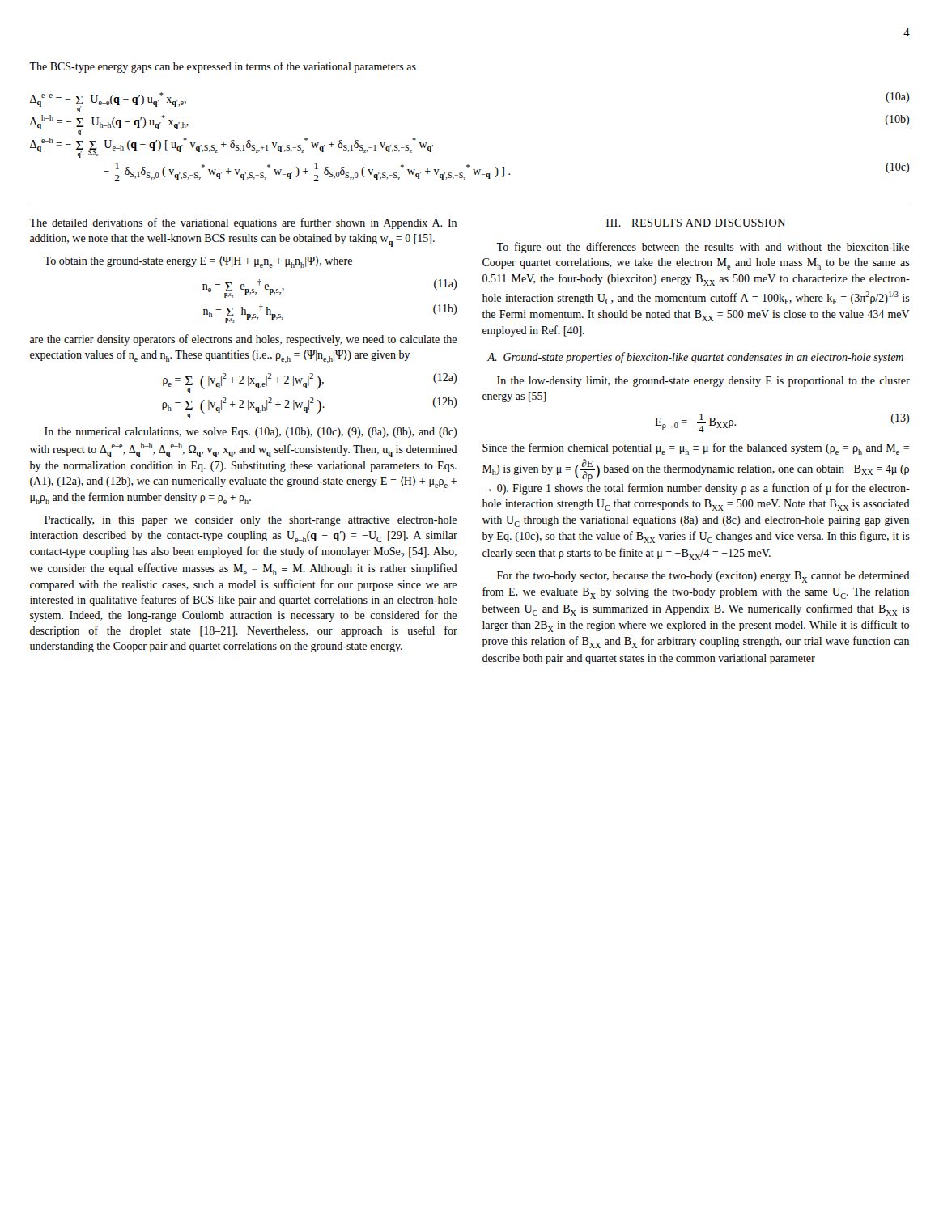4
The BCS-type energy gaps can be expressed in terms of the variational parameters as
| Δ q e–e = − Σ q ′ U e–e ( q − q ′) u q ′ * x q ′,e , | (10a) |
| Δ q h–h = − Σ q ′ U h–h ( q − q ′) u q ′ * x q ′,h , | (10b) |
| Δ q e–h = − Σ q ′ Σ S,S z U e–h ( q − q ′) [ u q ′ * v q ′,S,S z + δ S,1 δ S z ,+1 v q ′,S,−S z * w q ′ + δ S,1 δ S z ,−1 v q ′,S,−S z * w q ′ | |
| − 1 2 δ S,1 δ S z ,0 ( v q ′,S,−S z * w q ′ + v q ′,S,−S z * w − q ′ ) + 1 2 δ S,0 δ S z ,0 ( v q ′,S,−S z * w q ′ + v q ′,S,−S z * w − q ′ ) ] . | (10c) |
The detailed derivations of the variational equations are further shown in Appendix A. In addition, we note that the well-known BCS results can be obtained by taking wq = 0 [15].
To obtain the ground-state energy E = ⟨Ψ|H + μene + μhnh|Ψ⟩, where
ne = Σp,sz ep,sz† ep,sz, (11a)
nh = Σp,sz hp,sz† hp,sz (11b)
are the carrier density operators of electrons and holes, respectively, we need to calculate the expectation values of ne and nh. These quantities (i.e., ρe,h = ⟨Ψ|ne,h|Ψ⟩) are given by
ρe = Σq ( |vq|2 + 2 |xq,e|2 + 2 |wq|2 ), (12a)
ρh = Σq ( |vq|2 + 2 |xq,h|2 + 2 |wq|2 ). (12b)
In the numerical calculations, we solve Eqs. (10a), (10b), (10c), (9), (8a), (8b), and (8c) with respect to Δqe–e, Δqh–h, Δqe–h, Ωq, vq, xq, and wq self-consistently. Then, uq is determined by the normalization condition in Eq. (7). Substituting these variational parameters to Eqs. (A1), (12a), and (12b), we can numerically evaluate the ground-state energy E = ⟨H⟩ + μeρe + μhρh and the fermion number density ρ = ρe + ρh.
Practically, in this paper we consider only the short-range attractive electron-hole interaction described by the contact-type coupling as Ue–h(q − q′) = −UC [29]. A similar contact-type coupling has also been employed for the study of monolayer MoSe2 [54]. Also, we consider the equal effective masses as Me = Mh ≡ M. Although it is rather simplified compared with the realistic cases, such a model is sufficient for our purpose since we are interested in qualitative features of BCS-like pair and quartet correlations in an electron-hole system. Indeed, the long-range Coulomb attraction is necessary to be considered for the description of the droplet state [18–21]. Nevertheless, our approach is useful for understanding the Cooper pair and quartet correlations on the ground-state energy.
III. Results and discussion
To figure out the differences between the results with and without the biexciton-like Cooper quartet correlations, we take the electron Me and hole mass Mh to be the same as 0.511 MeV, the four-body (biexciton) energy BXX as 500 meV to characterize the electron-hole interaction strength UC, and the momentum cutoff Λ = 100kF, where kF = (3π2ρ/2)1/3 is the Fermi momentum. It should be noted that BXX = 500 meV is close to the value 434 meV employed in Ref. [40].
A. Ground-state properties of biexciton-like quartet condensates in an electron-hole system
In the low-density limit, the ground-state energy density E is proportional to the cluster energy as [55]
Eρ→0 = −14 BXXρ. (13)
Since the fermion chemical potential μe = μh ≡ μ for the balanced system (ρe = ρh and Me = Mh) is given by μ = (∂E∂ρ) based on the thermodynamic relation, one can obtain −BXX = 4μ (ρ → 0). Figure 1 shows the total fermion number density ρ as a function of μ for the electron-hole interaction strength UC that corresponds to BXX = 500 meV. Note that BXX is associated with UC through the variational equations (8a) and (8c) and electron-hole pairing gap given by Eq. (10c), so that the value of BXX varies if UC changes and vice versa. In this figure, it is clearly seen that ρ starts to be finite at μ = −BXX/4 = −125 meV.
For the two-body sector, because the two-body (exciton) energy BX cannot be determined from E, we evaluate BX by solving the two-body problem with the same UC. The relation between UC and BX is summarized in Appendix B. We numerically confirmed that BXX is larger than 2BX in the region where we explored in the present model. While it is difficult to prove this relation of BXX and BX for arbitrary coupling strength, our trial wave function can describe both pair and quartet states in the common variational parameter